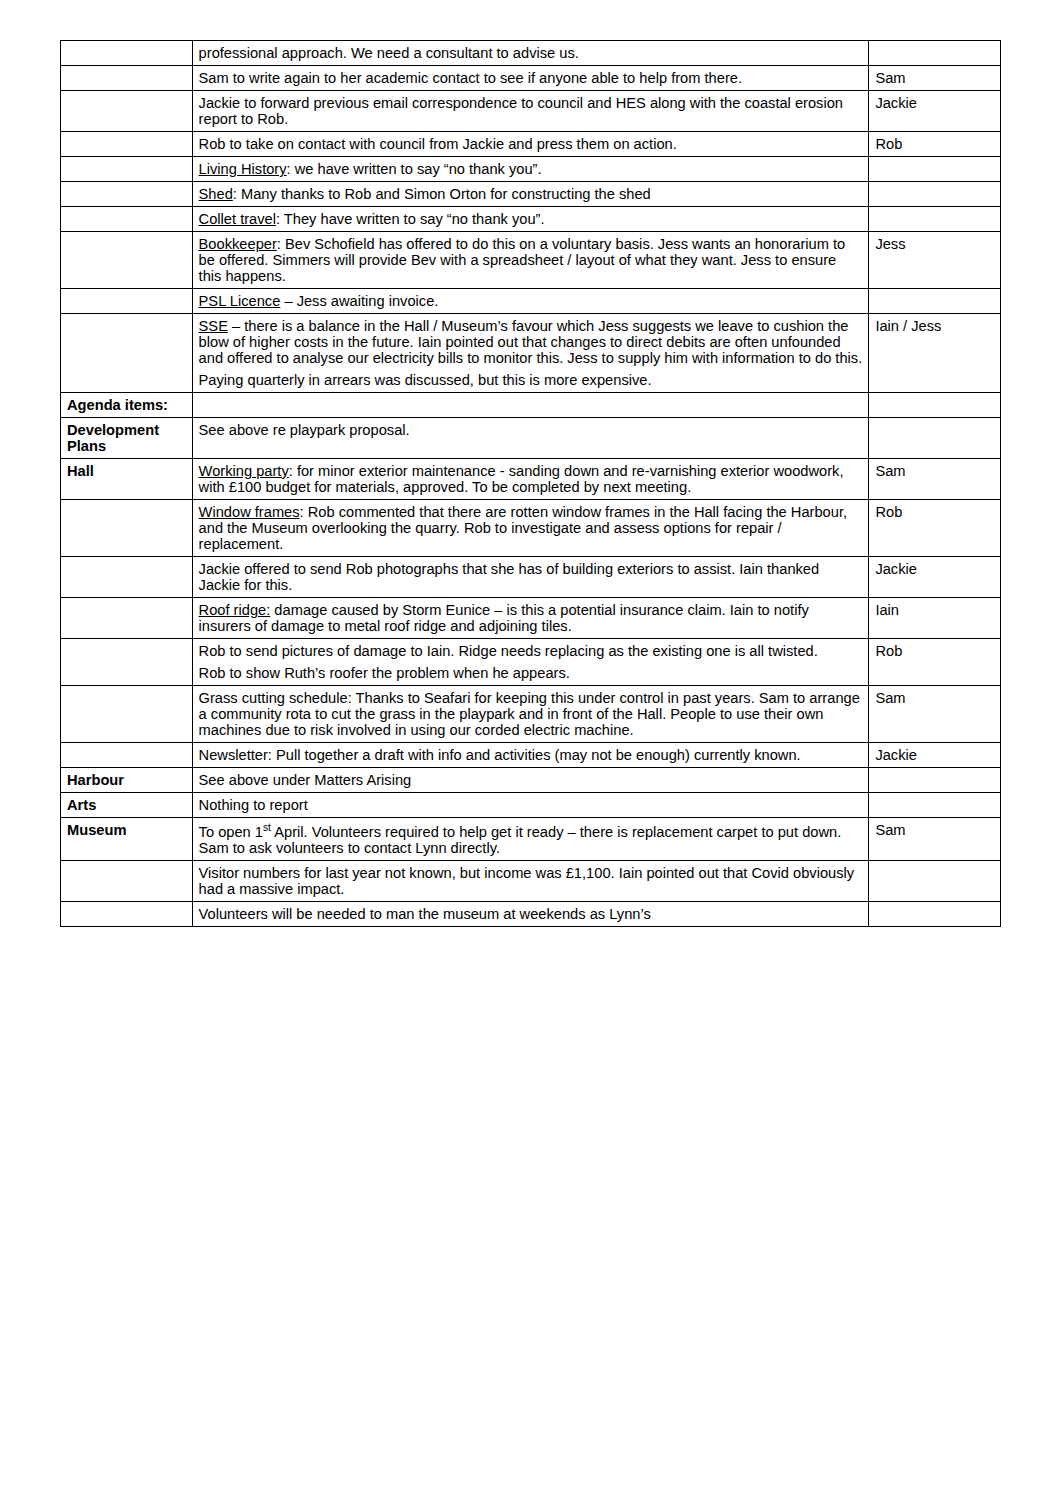| | professional approach. We need a consultant to advise us. | |
| | Sam to write again to her academic contact to see if anyone able to help from there. | Sam |
| | Jackie to forward previous email correspondence to council and HES along with the coastal erosion report to Rob. | Jackie |
| | Rob to take on contact with council from Jackie and press them on action. | Rob |
| | Living History : we have written to say “no thank you”. | |
| | Shed : Many thanks to Rob and Simon Orton for constructing the shed | |
| | Collet travel : They have written to say “no thank you”. | |
| | Bookkeeper : Bev Schofield has offered to do this on a voluntary basis. Jess wants an honorarium to be offered. Simmers will provide Bev with a spreadsheet / layout of what they want. Jess to ensure this happens. | Jess |
| | PSL Licence – Jess awaiting invoice. | |
| | SSE – there is a balance in the Hall / Museum’s favour which Jess suggests we leave to cushion the blow of higher costs in the future. Iain pointed out that changes to direct debits are often unfounded and offered to analyse our electricity bills to monitor this. Jess to supply him with information to do this. Paying quarterly in arrears was discussed, but this is more expensive. | Iain / Jess |
| Agenda items: | | |
| Development Plans | See above re playpark proposal. | |
| Hall | Working party : for minor exterior maintenance - sanding down and re-varnishing exterior woodwork, with £100 budget for materials, approved. To be completed by next meeting. | Sam |
| | Window frames : Rob commented that there are rotten window frames in the Hall facing the Harbour, and the Museum overlooking the quarry. Rob to investigate and assess options for repair / replacement. | Rob |
| | Jackie offered to send Rob photographs that she has of building exteriors to assist. Iain thanked Jackie for this. | Jackie |
| | Roof ridge: damage caused by Storm Eunice – is this a potential insurance claim. Iain to notify insurers of damage to metal roof ridge and adjoining tiles. | Iain |
| | Rob to send pictures of damage to Iain. Ridge needs replacing as the existing one is all twisted. Rob to show Ruth’s roofer the problem when he appears. | Rob |
| | Grass cutting schedule: Thanks to Seafari for keeping this under control in past years. Sam to arrange a community rota to cut the grass in the playpark and in front of the Hall. People to use their own machines due to risk involved in using our corded electric machine. | Sam |
| | Newsletter: Pull together a draft with info and activities (may not be enough) currently known. | Jackie |
| Harbour | See above under Matters Arising | |
| Arts | Nothing to report | |
| Museum | To open 1 st April. Volunteers required to help get it ready – there is replacement carpet to put down. Sam to ask volunteers to contact Lynn directly. | Sam |
| | Visitor numbers for last year not known, but income was £1,100. Iain pointed out that Covid obviously had a massive impact. | |
| | Volunteers will be needed to man the museum at weekends as Lynn’s | |